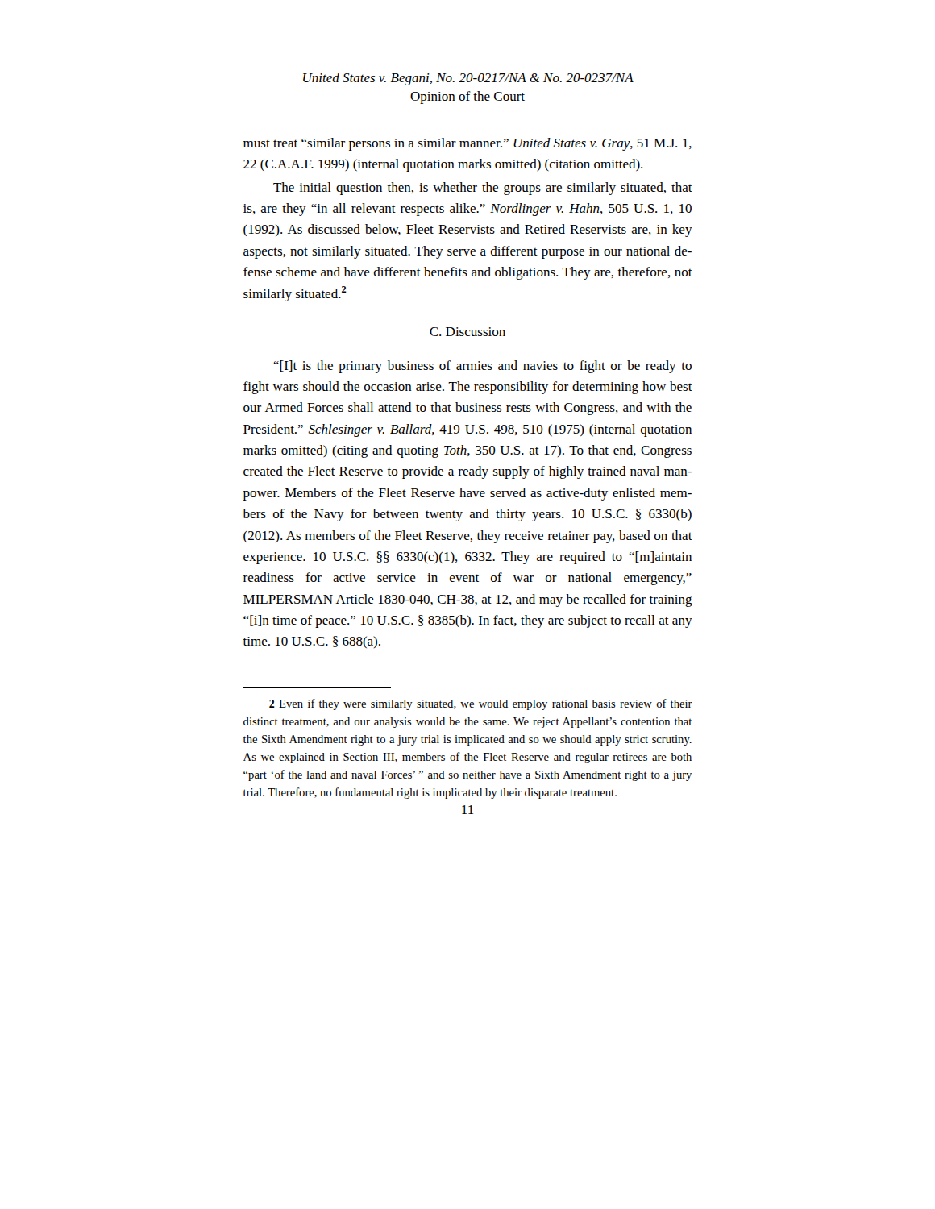United States v. Begani, No. 20-0217/NA & No. 20-0237/NA
Opinion of the Court
must treat “similar persons in a similar manner.” United States v. Gray, 51 M.J. 1, 22 (C.A.A.F. 1999) (internal quotation marks omitted) (citation omitted).
The initial question then, is whether the groups are similarly situated, that is, are they “in all relevant respects alike.” Nordlinger v. Hahn, 505 U.S. 1, 10 (1992). As discussed below, Fleet Reservists and Retired Reservists are, in key aspects, not similarly situated. They serve a different purpose in our national defense scheme and have different benefits and obligations. They are, therefore, not similarly situated.2
C. Discussion
“[I]t is the primary business of armies and navies to fight or be ready to fight wars should the occasion arise. The responsibility for determining how best our Armed Forces shall attend to that business rests with Congress, and with the President.” Schlesinger v. Ballard, 419 U.S. 498, 510 (1975) (internal quotation marks omitted) (citing and quoting Toth, 350 U.S. at 17). To that end, Congress created the Fleet Reserve to provide a ready supply of highly trained naval manpower. Members of the Fleet Reserve have served as active-duty enlisted members of the Navy for between twenty and thirty years. 10 U.S.C. § 6330(b) (2012). As members of the Fleet Reserve, they receive retainer pay, based on that experience. 10 U.S.C. §§ 6330(c)(1), 6332. They are required to “[m]aintain readiness for active service in event of war or national emergency,” MILPERSMAN Article 1830-040, CH-38, at 12, and may be recalled for training “[i]n time of peace.” 10 U.S.C. § 8385(b). In fact, they are subject to recall at any time. 10 U.S.C. § 688(a).
2 Even if they were similarly situated, we would employ rational basis review of their distinct treatment, and our analysis would be the same. We reject Appellant’s contention that the Sixth Amendment right to a jury trial is implicated and so we should apply strict scrutiny. As we explained in Section III, members of the Fleet Reserve and regular retirees are both “part ‘of the land and naval Forces’ ” and so neither have a Sixth Amendment right to a jury trial. Therefore, no fundamental right is implicated by their disparate treatment.
11